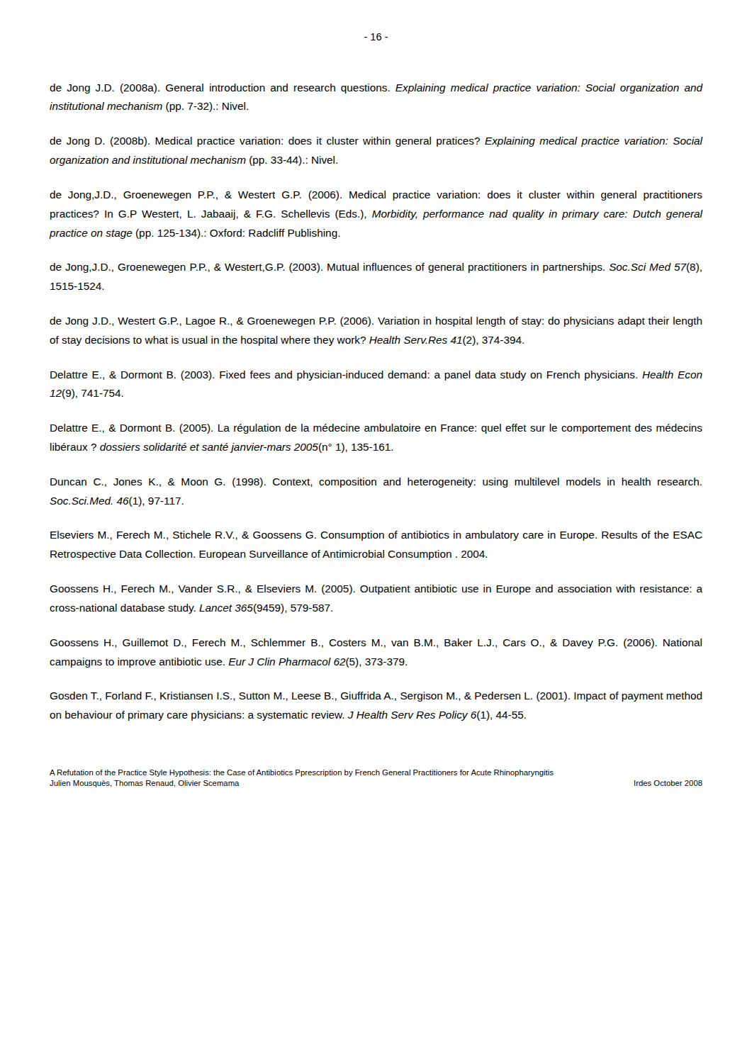- 16 -
de Jong J.D. (2008a). General introduction and research questions. Explaining medical practice variation: Social organization and institutional mechanism (pp. 7-32).: Nivel.
de Jong D. (2008b). Medical practice variation: does it cluster within general pratices? Explaining medical practice variation: Social organization and institutional mechanism (pp. 33-44).: Nivel.
de Jong,J.D., Groenewegen P.P., & Westert G.P. (2006). Medical practice variation: does it cluster within general practitioners practices? In G.P Westert, L. Jabaaij, & F.G. Schellevis (Eds.), Morbidity, performance nad quality in primary care: Dutch general practice on stage (pp. 125-134).: Oxford: Radcliff Publishing.
de Jong,J.D., Groenewegen P.P., & Westert,G.P. (2003). Mutual influences of general practitioners in partnerships. Soc.Sci Med 57(8), 1515-1524.
de Jong J.D., Westert G.P., Lagoe R., & Groenewegen P.P. (2006). Variation in hospital length of stay: do physicians adapt their length of stay decisions to what is usual in the hospital where they work? Health Serv.Res 41(2), 374-394.
Delattre E., & Dormont B. (2003). Fixed fees and physician-induced demand: a panel data study on French physicians. Health Econ 12(9), 741-754.
Delattre E., & Dormont B. (2005). La régulation de la médecine ambulatoire en France: quel effet sur le comportement des médecins libéraux ? dossiers solidarité et santé janvier-mars 2005(n° 1), 135-161.
Duncan C., Jones K., & Moon G. (1998). Context, composition and heterogeneity: using multilevel models in health research. Soc.Sci.Med. 46(1), 97-117.
Elseviers M., Ferech M., Stichele R.V., & Goossens G. Consumption of antibiotics in ambulatory care in Europe. Results of the ESAC Retrospective Data Collection. European Surveillance of Antimicrobial Consumption . 2004.
Goossens H., Ferech M., Vander S.R., & Elseviers M. (2005). Outpatient antibiotic use in Europe and association with resistance: a cross-national database study. Lancet 365(9459), 579-587.
Goossens H., Guillemot D., Ferech M., Schlemmer B., Costers M., van B.M., Baker L.J., Cars O., & Davey P.G. (2006). National campaigns to improve antibiotic use. Eur J Clin Pharmacol 62(5), 373-379.
Gosden T., Forland F., Kristiansen I.S., Sutton M., Leese B., Giuffrida A., Sergison M., & Pedersen L. (2001). Impact of payment method on behaviour of primary care physicians: a systematic review. J Health Serv Res Policy 6(1), 44-55.
A Refutation of the Practice Style Hypothesis: the Case of Antibiotics Pprescription by French General Practitioners for Acute Rhinopharyngitis Julien Mousquès, Thomas Renaud, Olivier Scemama Irdes October 2008